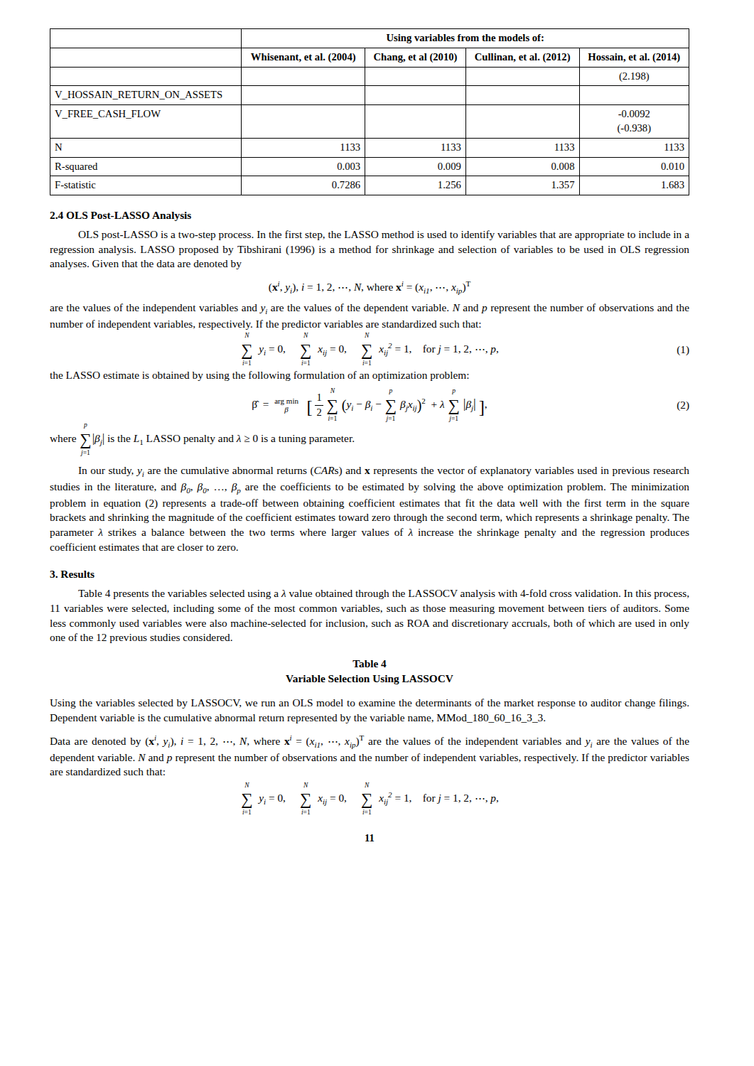| | Using variables from the models of: |
| | Whisenant, et al. (2004) | Chang, et al (2010) | Cullinan, et al. (2012) | Hossain, et al. (2014) |
| | | | | (2.198) |
| V_HOSSAIN_RETURN_ON_ASSETS | | | | |
| V_FREE_CASH_FLOW | | | | -0.0092 (-0.938) |
| N | 1133 | 1133 | 1133 | 1133 |
| R-squared | 0.003 | 0.009 | 0.008 | 0.010 |
| F-statistic | 0.7286 | 1.256 | 1.357 | 1.683 |
2.4 OLS Post-LASSO Analysis
OLS post-LASSO is a two-step process. In the first step, the LASSO method is used to identify variables that are appropriate to include in a regression analysis. LASSO proposed by Tibshirani (1996) is a method for shrinkage and selection of variables to be used in OLS regression analyses. Given that the data are denoted by
(xi, yi), i = 1, 2, ⋯, N, where xi = (xi1, ⋯, xip)T
are the values of the independent variables and yi are the values of the dependent variable. N and p represent the number of observations and the number of independent variables, respectively. If the predictor variables are standardized such that:
∑Ni=1 yi = 0, ∑Ni=1 xij = 0, ∑Ni=1 xij2 = 1, for j = 1, 2, ⋯, p, (1)
the LASSO estimate is obtained by using the following formulation of an optimization problem:
β̂ = arg min β [ 12 ∑Ni=1 (yi − βi − ∑pj=1 βjxij)2 + λ ∑pj=1 |βj| ], (2)
where ∑pj=1|βj| is the L1 LASSO penalty and λ ≥ 0 is a tuning parameter.
In our study, yi are the cumulative abnormal returns (CARs) and x represents the vector of explanatory variables used in previous research studies in the literature, and β0, β0, …, βp are the coefficients to be estimated by solving the above optimization problem. The minimization problem in equation (2) represents a trade-off between obtaining coefficient estimates that fit the data well with the first term in the square brackets and shrinking the magnitude of the coefficient estimates toward zero through the second term, which represents a shrinkage penalty. The parameter λ strikes a balance between the two terms where larger values of λ increase the shrinkage penalty and the regression produces coefficient estimates that are closer to zero.
3. Results
Table 4 presents the variables selected using a λ value obtained through the LASSOCV analysis with 4-fold cross validation. In this process, 11 variables were selected, including some of the most common variables, such as those measuring movement between tiers of auditors. Some less commonly used variables were also machine-selected for inclusion, such as ROA and discretionary accruals, both of which are used in only one of the 12 previous studies considered.
Table 4
Variable Selection Using LASSOCV
Using the variables selected by LASSOCV, we run an OLS model to examine the determinants of the market response to auditor change filings. Dependent variable is the cumulative abnormal return represented by the variable name, MMod_180_60_16_3_3.
Data are denoted by (xi, yi), i = 1, 2, ⋯, N, where xi = (xi1, ⋯, xip)T are the values of the independent variables and yi are the values of the dependent variable. N and p represent the number of observations and the number of independent variables, respectively. If the predictor variables are standardized such that:
∑Ni=1 yi = 0, ∑Ni=1 xij = 0, ∑Ni=1 xij2 = 1, for j = 1, 2, ⋯, p,
11